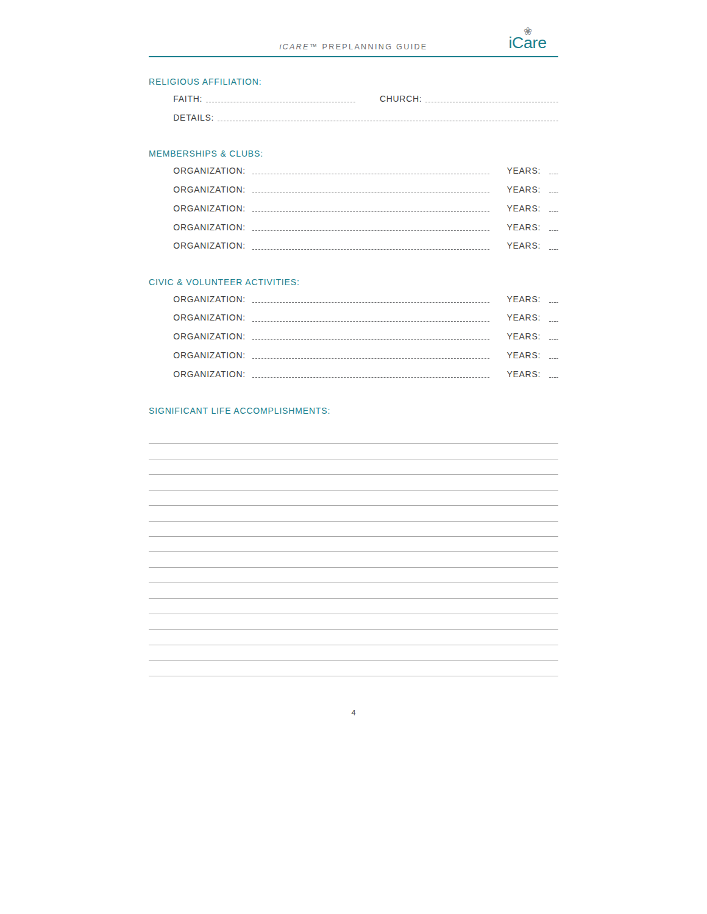❀
i Care
iCARE™ PREPLANNING GUIDE
Religious Affiliation:
Faith: Church:
Details:
Memberships & Clubs:
Organization: Years:
Organization: Years:
Organization: Years:
Organization: Years:
Organization: Years:
Civic & Volunteer Activities:
Organization: Years:
Organization: Years:
Organization: Years:
Organization: Years:
Organization: Years:
Significant Life Accomplishments:
4